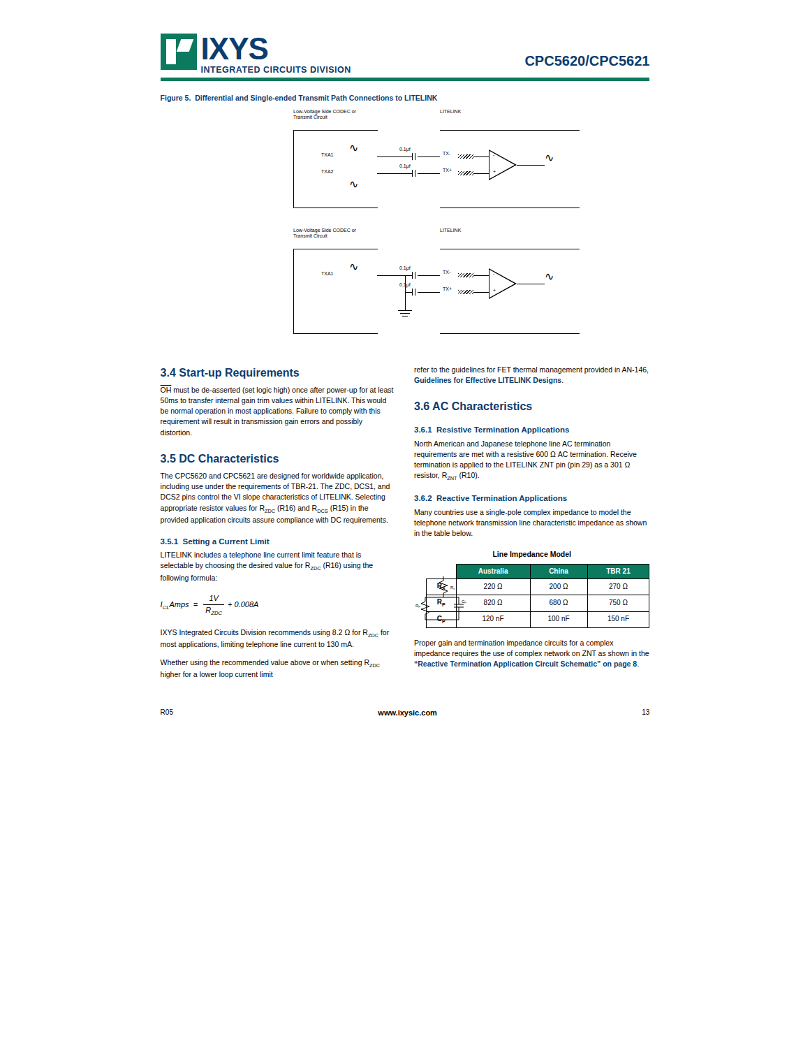IXYS
INTEGRATED CIRCUITS DIVISION
CPC5620/CPC5621
Figure 5. Differential and Single-ended Transmit Path Connections to LITELINK
Low-Voltage Side CODEC or
Transmit Circuit
LITELINK
TXA1
TXA2
∿
∿
0.1μf
0.1μf
TX-
TX+
-
+
∿
Low-Voltage Side CODEC or
Transmit Circuit
LITELINK
TXA1
∿
0.1μf
TX-
0.1μf
TX+
-
+
∿
3.4 Start-up Requirements
OH must be de-asserted (set logic high) once after power-up for at least 50ms to transfer internal gain trim values within LITELINK. This would be normal operation in most applications. Failure to comply with this requirement will result in transmission gain errors and possibly distortion.
3.5 DC Characteristics
The CPC5620 and CPC5621 are designed for worldwide application, including use under the requirements of TBR-21. The ZDC, DCS1, and DCS2 pins control the VI slope characteristics of LITELINK. Selecting appropriate resistor values for RZDC (R16) and RDCS (R15) in the provided application circuits assure compliance with DC requirements.
3.5.1 Setting a Current Limit
LITELINK includes a telephone line current limit feature that is selectable by choosing the desired value for RZDC (R16) using the following formula:
ICLAmps = 1V RZDC + 0.008A
IXYS Integrated Circuits Division recommends using 8.2 Ω for RZDC for most applications, limiting telephone line current to 130 mA.
Whether using the recommended value above or when setting RZDC higher for a lower loop current limit
refer to the guidelines for FET thermal management provided in AN-146, Guidelines for Effective LITELINK Designs.
3.6 AC Characteristics
3.6.1 Resistive Termination Applications
North American and Japanese telephone line AC termination requirements are met with a resistive 600 Ω AC termination. Receive termination is applied to the LITELINK ZNT pin (pin 29) as a 301 Ω resistor, RZNT (R10).
3.6.2 Reactive Termination Applications
Many countries use a single-pole complex impedance to model the telephone network transmission line characteristic impedance as shown in the table below.
Line Impedance Model
| | | Australia | China | TBR 21 |
| --- | --- | --- | --- | --- |
| R S | 220 Ω | 200 Ω | 270 Ω |
| R P | 820 Ω | 680 Ω | 750 Ω |
| C P | 120 nF | 100 nF | 150 nF |
Rs RP CP
Proper gain and termination impedance circuits for a complex impedance requires the use of complex network on ZNT as shown in the “Reactive Termination Application Circuit Schematic” on page 8.
R05
www.ixysic.com
13